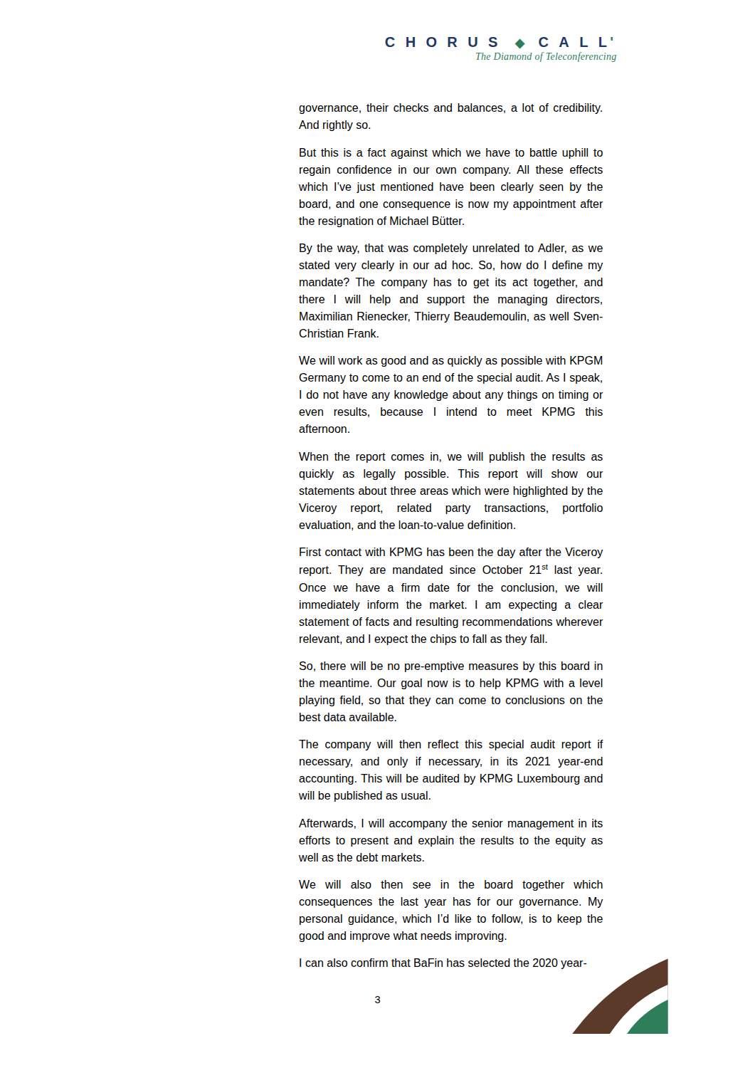C H O R U S ◆ C A L L'
The Diamond of Teleconferencing
governance, their checks and balances, a lot of credibility. And rightly so.
But this is a fact against which we have to battle uphill to regain confidence in our own company. All these effects which I’ve just mentioned have been clearly seen by the board, and one consequence is now my appointment after the resignation of Michael Bütter.
By the way, that was completely unrelated to Adler, as we stated very clearly in our ad hoc. So, how do I define my mandate? The company has to get its act together, and there I will help and support the managing directors, Maximilian Rienecker, Thierry Beaudemoulin, as well Sven-Christian Frank.
We will work as good and as quickly as possible with KPGM Germany to come to an end of the special audit. As I speak, I do not have any knowledge about any things on timing or even results, because I intend to meet KPMG this afternoon.
When the report comes in, we will publish the results as quickly as legally possible. This report will show our statements about three areas which were highlighted by the Viceroy report, related party transactions, portfolio evaluation, and the loan-to-value definition.
First contact with KPMG has been the day after the Viceroy report. They are mandated since October 21st last year. Once we have a firm date for the conclusion, we will immediately inform the market. I am expecting a clear statement of facts and resulting recommendations wherever relevant, and I expect the chips to fall as they fall.
So, there will be no pre-emptive measures by this board in the meantime. Our goal now is to help KPMG with a level playing field, so that they can come to conclusions on the best data available.
The company will then reflect this special audit report if necessary, and only if necessary, in its 2021 year-end accounting. This will be audited by KPMG Luxembourg and will be published as usual.
Afterwards, I will accompany the senior management in its efforts to present and explain the results to the equity as well as the debt markets.
We will also then see in the board together which consequences the last year has for our governance. My personal guidance, which I’d like to follow, is to keep the good and improve what needs improving.
I can also confirm that BaFin has selected the 2020 year-
3